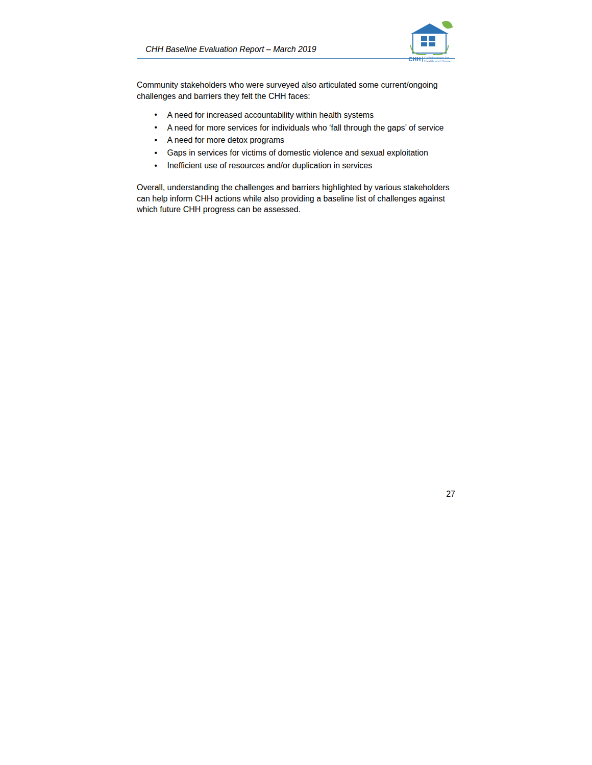CHH Collaborative for
Health and Home
CHH Baseline Evaluation Report – March 2019
Community stakeholders who were surveyed also articulated some current/ongoing challenges and barriers they felt the CHH faces:
A need for increased accountability within health systems
A need for more services for individuals who ‘fall through the gaps’ of service
A need for more detox programs
Gaps in services for victims of domestic violence and sexual exploitation
Inefficient use of resources and/or duplication in services
Overall, understanding the challenges and barriers highlighted by various stakeholders can help inform CHH actions while also providing a baseline list of challenges against which future CHH progress can be assessed.
27